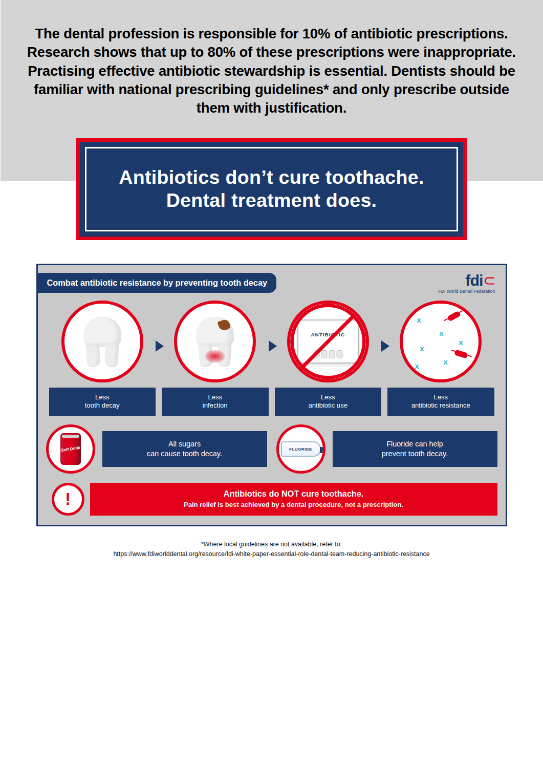The dental profession is responsible for 10% of antibiotic prescriptions. Research shows that up to 80% of these prescriptions were inappropriate. Practising effective antibiotic stewardship is essential. Dentists should be familiar with national prescribing guidelines* and only prescribe outside them with justification.
Antibiotics don’t cure toothache.
Dental treatment does.
Combat antibiotic resistance by preventing tooth decay
fdi⊂
FDI World Dental Federation
Less
tooth decay
Less
infection
ANTIBIOTIC
Less
antibiotic use
x x x x x x
Less
antibiotic resistance
Soft Drink
All sugars
can cause tooth decay.
FLUORIDE
Fluoride can help
prevent tooth decay.
!
Antibiotics do NOT cure toothache.
Pain relief is best achieved by a dental procedure, not a prescription.
*Where local guidelines are not available, refer to:
https://www.fdiworlddental.org/resource/fdi-white-paper-essential-role-dental-team-reducing-antibiotic-resistance